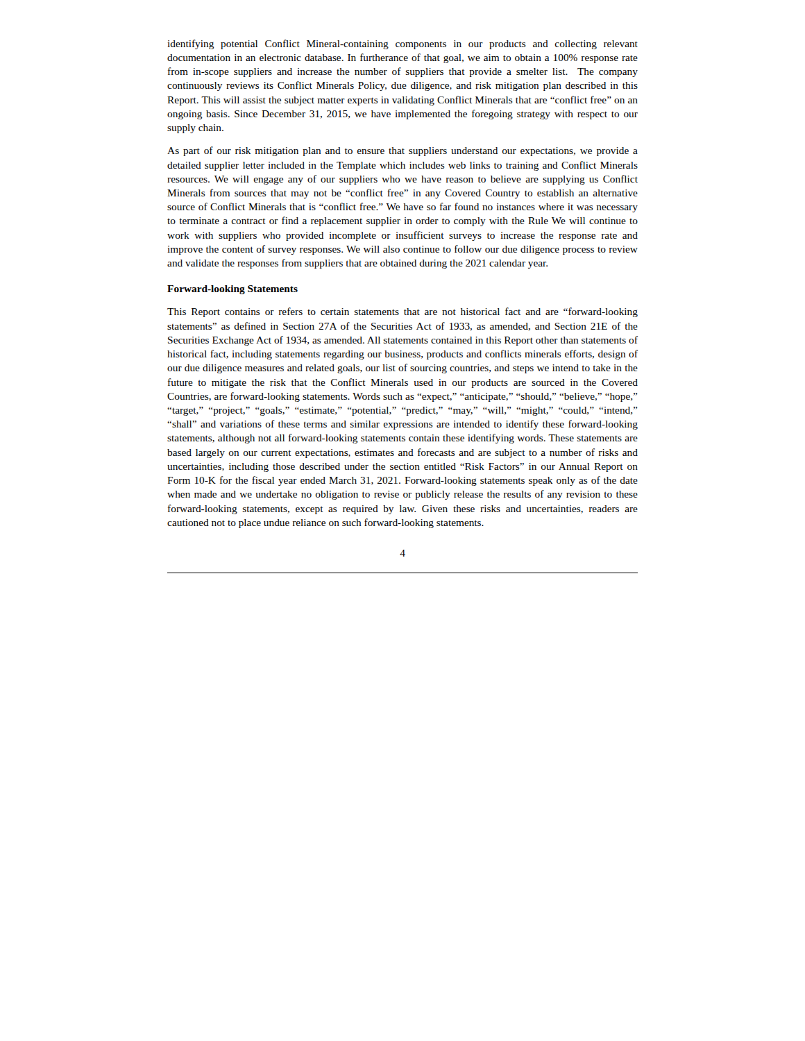identifying potential Conflict Mineral-containing components in our products and collecting relevant documentation in an electronic database. In furtherance of that goal, we aim to obtain a 100% response rate from in-scope suppliers and increase the number of suppliers that provide a smelter list. The company continuously reviews its Conflict Minerals Policy, due diligence, and risk mitigation plan described in this Report. This will assist the subject matter experts in validating Conflict Minerals that are “conflict free” on an ongoing basis. Since December 31, 2015, we have implemented the foregoing strategy with respect to our supply chain.
As part of our risk mitigation plan and to ensure that suppliers understand our expectations, we provide a detailed supplier letter included in the Template which includes web links to training and Conflict Minerals resources. We will engage any of our suppliers who we have reason to believe are supplying us Conflict Minerals from sources that may not be “conflict free” in any Covered Country to establish an alternative source of Conflict Minerals that is “conflict free.” We have so far found no instances where it was necessary to terminate a contract or find a replacement supplier in order to comply with the Rule We will continue to work with suppliers who provided incomplete or insufficient surveys to increase the response rate and improve the content of survey responses. We will also continue to follow our due diligence process to review and validate the responses from suppliers that are obtained during the 2021 calendar year.
Forward-looking Statements
This Report contains or refers to certain statements that are not historical fact and are “forward-looking statements” as defined in Section 27A of the Securities Act of 1933, as amended, and Section 21E of the Securities Exchange Act of 1934, as amended. All statements contained in this Report other than statements of historical fact, including statements regarding our business, products and conflicts minerals efforts, design of our due diligence measures and related goals, our list of sourcing countries, and steps we intend to take in the future to mitigate the risk that the Conflict Minerals used in our products are sourced in the Covered Countries, are forward-looking statements. Words such as “expect,” “anticipate,” “should,” “believe,” “hope,” “target,” “project,” “goals,” “estimate,” “potential,” “predict,” “may,” “will,” “might,” “could,” “intend,” “shall” and variations of these terms and similar expressions are intended to identify these forward-looking statements, although not all forward-looking statements contain these identifying words. These statements are based largely on our current expectations, estimates and forecasts and are subject to a number of risks and uncertainties, including those described under the section entitled “Risk Factors” in our Annual Report on Form 10-K for the fiscal year ended March 31, 2021. Forward-looking statements speak only as of the date when made and we undertake no obligation to revise or publicly release the results of any revision to these forward-looking statements, except as required by law. Given these risks and uncertainties, readers are cautioned not to place undue reliance on such forward-looking statements.
4